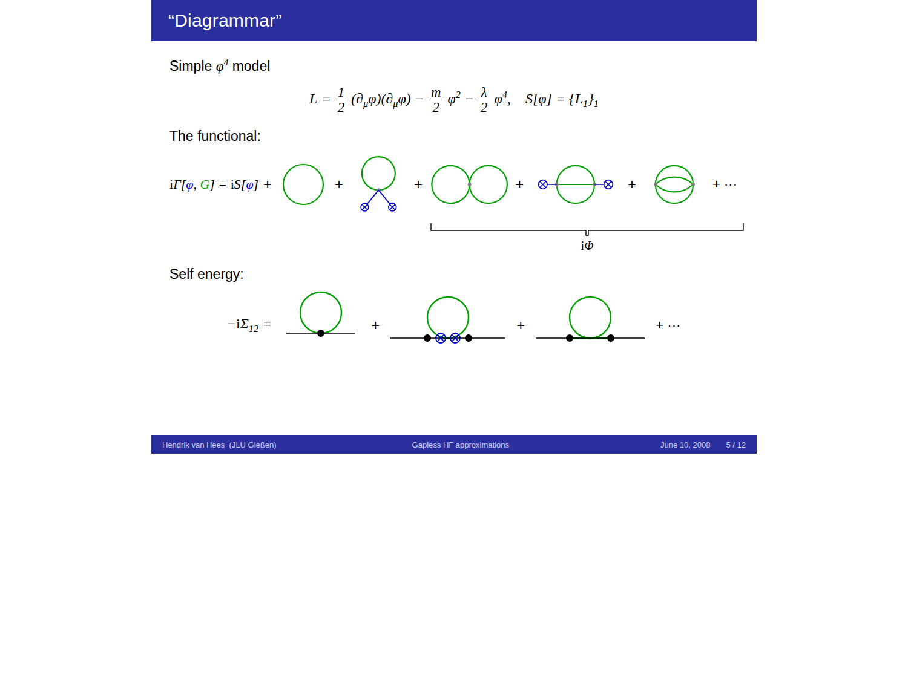“Diagrammar”
Simple φ4 model
L = 12 (∂μφ)(∂μφ) − m 2 φ2 − λ 2 φ4, S[φ] = {L1}1
The functional:
i Γ[φ, G] = i S[φ] + + + + + + ···
i Φ
Self energy:
−i Σ12 = + + + ···
Hendrik van Hees (JLU Gießen)
Gapless HF approximations
June 10, 20085 / 12